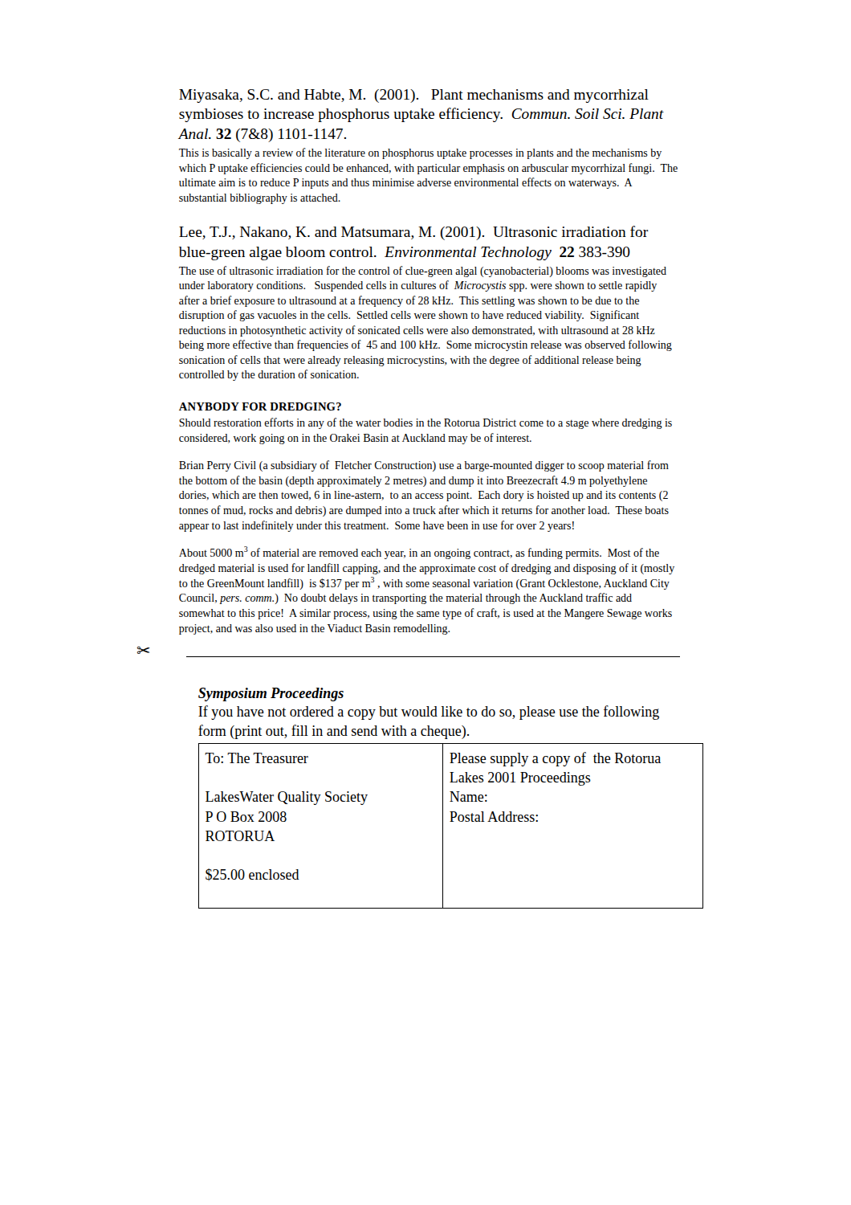Miyasaka, S.C. and Habte, M. (2001). Plant mechanisms and mycorrhizal symbioses to increase phosphorus uptake efficiency. Commun. Soil Sci. Plant Anal. 32 (7&8) 1101-1147.
This is basically a review of the literature on phosphorus uptake processes in plants and the mechanisms by which P uptake efficiencies could be enhanced, with particular emphasis on arbuscular mycorrhizal fungi. The ultimate aim is to reduce P inputs and thus minimise adverse environmental effects on waterways. A substantial bibliography is attached.
Lee, T.J., Nakano, K. and Matsumara, M. (2001). Ultrasonic irradiation for blue-green algae bloom control. Environmental Technology 22 383-390
The use of ultrasonic irradiation for the control of clue-green algal (cyanobacterial) blooms was investigated under laboratory conditions. Suspended cells in cultures of Microcystis spp. were shown to settle rapidly after a brief exposure to ultrasound at a frequency of 28 kHz. This settling was shown to be due to the disruption of gas vacuoles in the cells. Settled cells were shown to have reduced viability. Significant reductions in photosynthetic activity of sonicated cells were also demonstrated, with ultrasound at 28 kHz being more effective than frequencies of 45 and 100 kHz. Some microcystin release was observed following sonication of cells that were already releasing microcystins, with the degree of additional release being controlled by the duration of sonication.
ANYBODY FOR DREDGING?
Should restoration efforts in any of the water bodies in the Rotorua District come to a stage where dredging is considered, work going on in the Orakei Basin at Auckland may be of interest.
Brian Perry Civil (a subsidiary of Fletcher Construction) use a barge-mounted digger to scoop material from the bottom of the basin (depth approximately 2 metres) and dump it into Breezecraft 4.9 m polyethylene dories, which are then towed, 6 in line-astern, to an access point. Each dory is hoisted up and its contents (2 tonnes of mud, rocks and debris) are dumped into a truck after which it returns for another load. These boats appear to last indefinitely under this treatment. Some have been in use for over 2 years!
About 5000 m3 of material are removed each year, in an ongoing contract, as funding permits. Most of the dredged material is used for landfill capping, and the approximate cost of dredging and disposing of it (mostly to the GreenMount landfill) is $137 per m3 , with some seasonal variation (Grant Ocklestone, Auckland City Council, pers. comm.) No doubt delays in transporting the material through the Auckland traffic add somewhat to this price! A similar process, using the same type of craft, is used at the Mangere Sewage works project, and was also used in the Viaduct Basin remodelling.
✂
Symposium Proceedings
If you have not ordered a copy but would like to do so, please use the following form (print out, fill in and send with a cheque).
| To: The Treasurer LakesWater Quality Society P O Box 2008 ROTORUA $25.00 enclosed | Please supply a copy of the Rotorua Lakes 2001 Proceedings Name: Postal Address: |